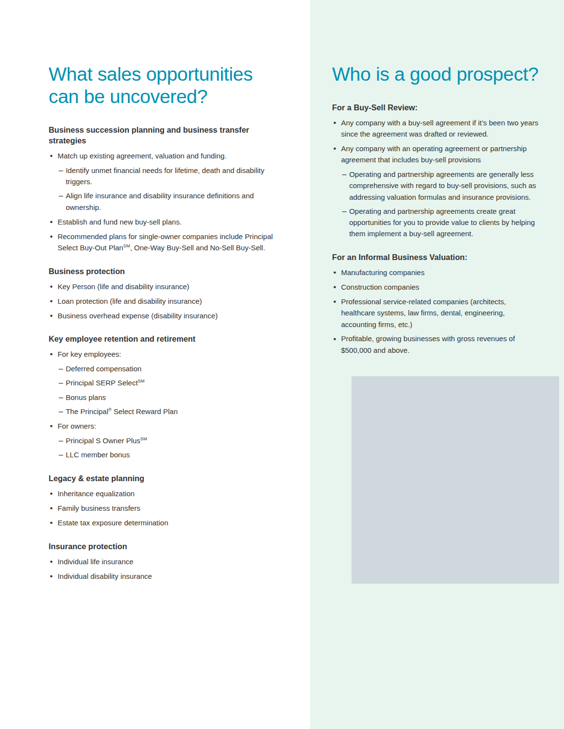What sales opportunities can be uncovered?
Business succession planning and business transfer strategies
Match up existing agreement, valuation and funding.
Identify unmet financial needs for lifetime, death and disability triggers.
Align life insurance and disability insurance definitions and ownership.
Establish and fund new buy-sell plans.
Recommended plans for single-owner companies include Principal Select Buy-Out PlanSM, One-Way Buy-Sell and No-Sell Buy-Sell.
Business protection
Key Person (life and disability insurance)
Loan protection (life and disability insurance)
Business overhead expense (disability insurance)
Key employee retention and retirement
For key employees:
Deferred compensation
Principal SERP SelectSM
Bonus plans
The Principal® Select Reward Plan
For owners:
Principal S Owner PlusSM
LLC member bonus
Legacy & estate planning
Inheritance equalization
Family business transfers
Estate tax exposure determination
Insurance protection
Individual life insurance
Individual disability insurance
Who is a good prospect?
For a Buy-Sell Review:
Any company with a buy-sell agreement if it’s been two years since the agreement was drafted or reviewed.
Any company with an operating agreement or partnership agreement that includes buy-sell provisions
Operating and partnership agreements are generally less comprehensive with regard to buy-sell provisions, such as addressing valuation formulas and insurance provisions.
Operating and partnership agreements create great opportunities for you to provide value to clients by helping them implement a buy-sell agreement.
For an Informal Business Valuation:
Manufacturing companies
Construction companies
Professional service-related companies (architects, healthcare systems, law firms, dental, engineering, accounting firms, etc.)
Profitable, growing businesses with gross revenues of $500,000 and above.